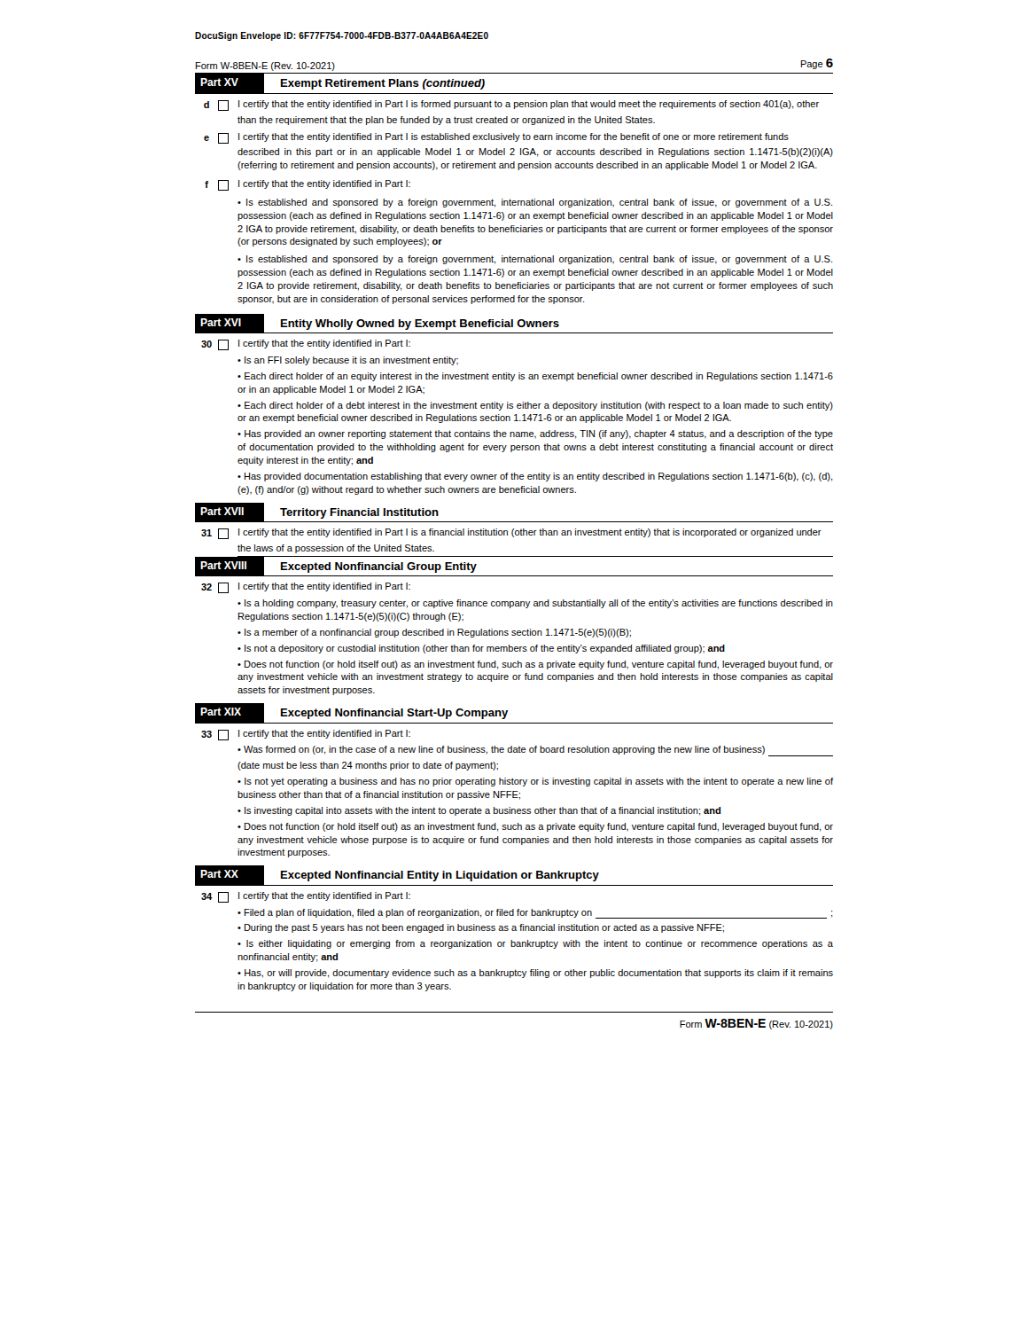DocuSign Envelope ID: 6F77F754-7000-4FDB-B377-0A4AB6A4E2E0
Form W-8BEN-E (Rev. 10-2021)
Page 6
Part XV
Exempt Retirement Plans (continued)
d
I certify that the entity identified in Part I is formed pursuant to a pension plan that would meet the requirements of section 401(a), other
than the requirement that the plan be funded by a trust created or organized in the United States.
e
I certify that the entity identified in Part I is established exclusively to earn income for the benefit of one or more retirement funds
described in this part or in an applicable Model 1 or Model 2 IGA, or accounts described in Regulations section 1.1471-5(b)(2)(i)(A) (referring to retirement and pension accounts), or retirement and pension accounts described in an applicable Model 1 or Model 2 IGA.
f
I certify that the entity identified in Part I:
• Is established and sponsored by a foreign government, international organization, central bank of issue, or government of a U.S. possession (each as defined in Regulations section 1.1471-6) or an exempt beneficial owner described in an applicable Model 1 or Model 2 IGA to provide retirement, disability, or death benefits to beneficiaries or participants that are current or former employees of the sponsor (or persons designated by such employees); or
• Is established and sponsored by a foreign government, international organization, central bank of issue, or government of a U.S. possession (each as defined in Regulations section 1.1471-6) or an exempt beneficial owner described in an applicable Model 1 or Model 2 IGA to provide retirement, disability, or death benefits to beneficiaries or participants that are not current or former employees of such sponsor, but are in consideration of personal services performed for the sponsor.
Part XVI
Entity Wholly Owned by Exempt Beneficial Owners
30
I certify that the entity identified in Part I:
• Is an FFI solely because it is an investment entity;
• Each direct holder of an equity interest in the investment entity is an exempt beneficial owner described in Regulations section 1.1471-6 or in an applicable Model 1 or Model 2 IGA;
• Each direct holder of a debt interest in the investment entity is either a depository institution (with respect to a loan made to such entity) or an exempt beneficial owner described in Regulations section 1.1471-6 or an applicable Model 1 or Model 2 IGA.
• Has provided an owner reporting statement that contains the name, address, TIN (if any), chapter 4 status, and a description of the type of documentation provided to the withholding agent for every person that owns a debt interest constituting a financial account or direct equity interest in the entity; and
• Has provided documentation establishing that every owner of the entity is an entity described in Regulations section 1.1471-6(b), (c), (d), (e), (f) and/or (g) without regard to whether such owners are beneficial owners.
Part XVII
Territory Financial Institution
31
I certify that the entity identified in Part I is a financial institution (other than an investment entity) that is incorporated or organized under
the laws of a possession of the United States.
Part XVIII
Excepted Nonfinancial Group Entity
32
I certify that the entity identified in Part I:
• Is a holding company, treasury center, or captive finance company and substantially all of the entity’s activities are functions described in Regulations section 1.1471-5(e)(5)(i)(C) through (E);
• Is a member of a nonfinancial group described in Regulations section 1.1471-5(e)(5)(i)(B);
• Is not a depository or custodial institution (other than for members of the entity’s expanded affiliated group); and
• Does not function (or hold itself out) as an investment fund, such as a private equity fund, venture capital fund, leveraged buyout fund, or any investment vehicle with an investment strategy to acquire or fund companies and then hold interests in those companies as capital assets for investment purposes.
Part XIX
Excepted Nonfinancial Start-Up Company
33
I certify that the entity identified in Part I:
• Was formed on (or, in the case of a new line of business, the date of board resolution approving the new line of business)
(date must be less than 24 months prior to date of payment);
• Is not yet operating a business and has no prior operating history or is investing capital in assets with the intent to operate a new line of business other than that of a financial institution or passive NFFE;
• Is investing capital into assets with the intent to operate a business other than that of a financial institution; and
• Does not function (or hold itself out) as an investment fund, such as a private equity fund, venture capital fund, leveraged buyout fund, or any investment vehicle whose purpose is to acquire or fund companies and then hold interests in those companies as capital assets for investment purposes.
Part XX
Excepted Nonfinancial Entity in Liquidation or Bankruptcy
34
I certify that the entity identified in Part I:
• Filed a plan of liquidation, filed a plan of reorganization, or filed for bankruptcy on ;
• During the past 5 years has not been engaged in business as a financial institution or acted as a passive NFFE;
• Is either liquidating or emerging from a reorganization or bankruptcy with the intent to continue or recommence operations as a nonfinancial entity; and
• Has, or will provide, documentary evidence such as a bankruptcy filing or other public documentation that supports its claim if it remains in bankruptcy or liquidation for more than 3 years.
Form W-8BEN-E (Rev. 10-2021)